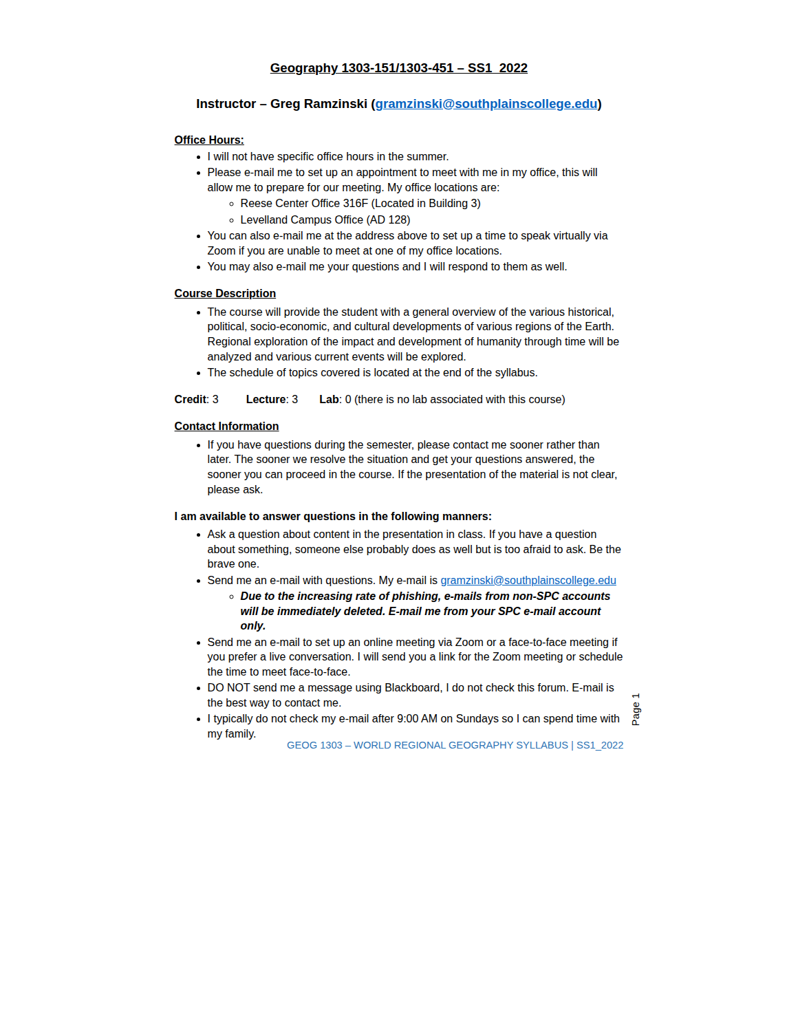Geography 1303-151/1303-451 – SS1_2022
Instructor – Greg Ramzinski (gramzinski@southplainscollege.edu)
Office Hours:
I will not have specific office hours in the summer.
Please e-mail me to set up an appointment to meet with me in my office, this will allow me to prepare for our meeting. My office locations are:
Reese Center Office 316F (Located in Building 3)
Levelland Campus Office (AD 128)
You can also e-mail me at the address above to set up a time to speak virtually via Zoom if you are unable to meet at one of my office locations.
You may also e-mail me your questions and I will respond to them as well.
Course Description
The course will provide the student with a general overview of the various historical, political, socio-economic, and cultural developments of various regions of the Earth. Regional exploration of the impact and development of humanity through time will be analyzed and various current events will be explored.
The schedule of topics covered is located at the end of the syllabus.
Credit: 3 Lecture: 3 Lab: 0 (there is no lab associated with this course)
Contact Information
If you have questions during the semester, please contact me sooner rather than later. The sooner we resolve the situation and get your questions answered, the sooner you can proceed in the course. If the presentation of the material is not clear, please ask.
I am available to answer questions in the following manners:
Ask a question about content in the presentation in class. If you have a question about something, someone else probably does as well but is too afraid to ask. Be the brave one.
Send me an e-mail with questions. My e-mail is gramzinski@southplainscollege.edu
Due to the increasing rate of phishing, e-mails from non-SPC accounts will be immediately deleted. E-mail me from your SPC e-mail account only.
Send me an e-mail to set up an online meeting via Zoom or a face-to-face meeting if you prefer a live conversation. I will send you a link for the Zoom meeting or schedule the time to meet face-to-face.
DO NOT send me a message using Blackboard, I do not check this forum. E-mail is the best way to contact me.
I typically do not check my e-mail after 9:00 AM on Sundays so I can spend time with my family.
Page 1
GEOG 1303 – WORLD REGIONAL GEOGRAPHY SYLLABUS | SS1_2022